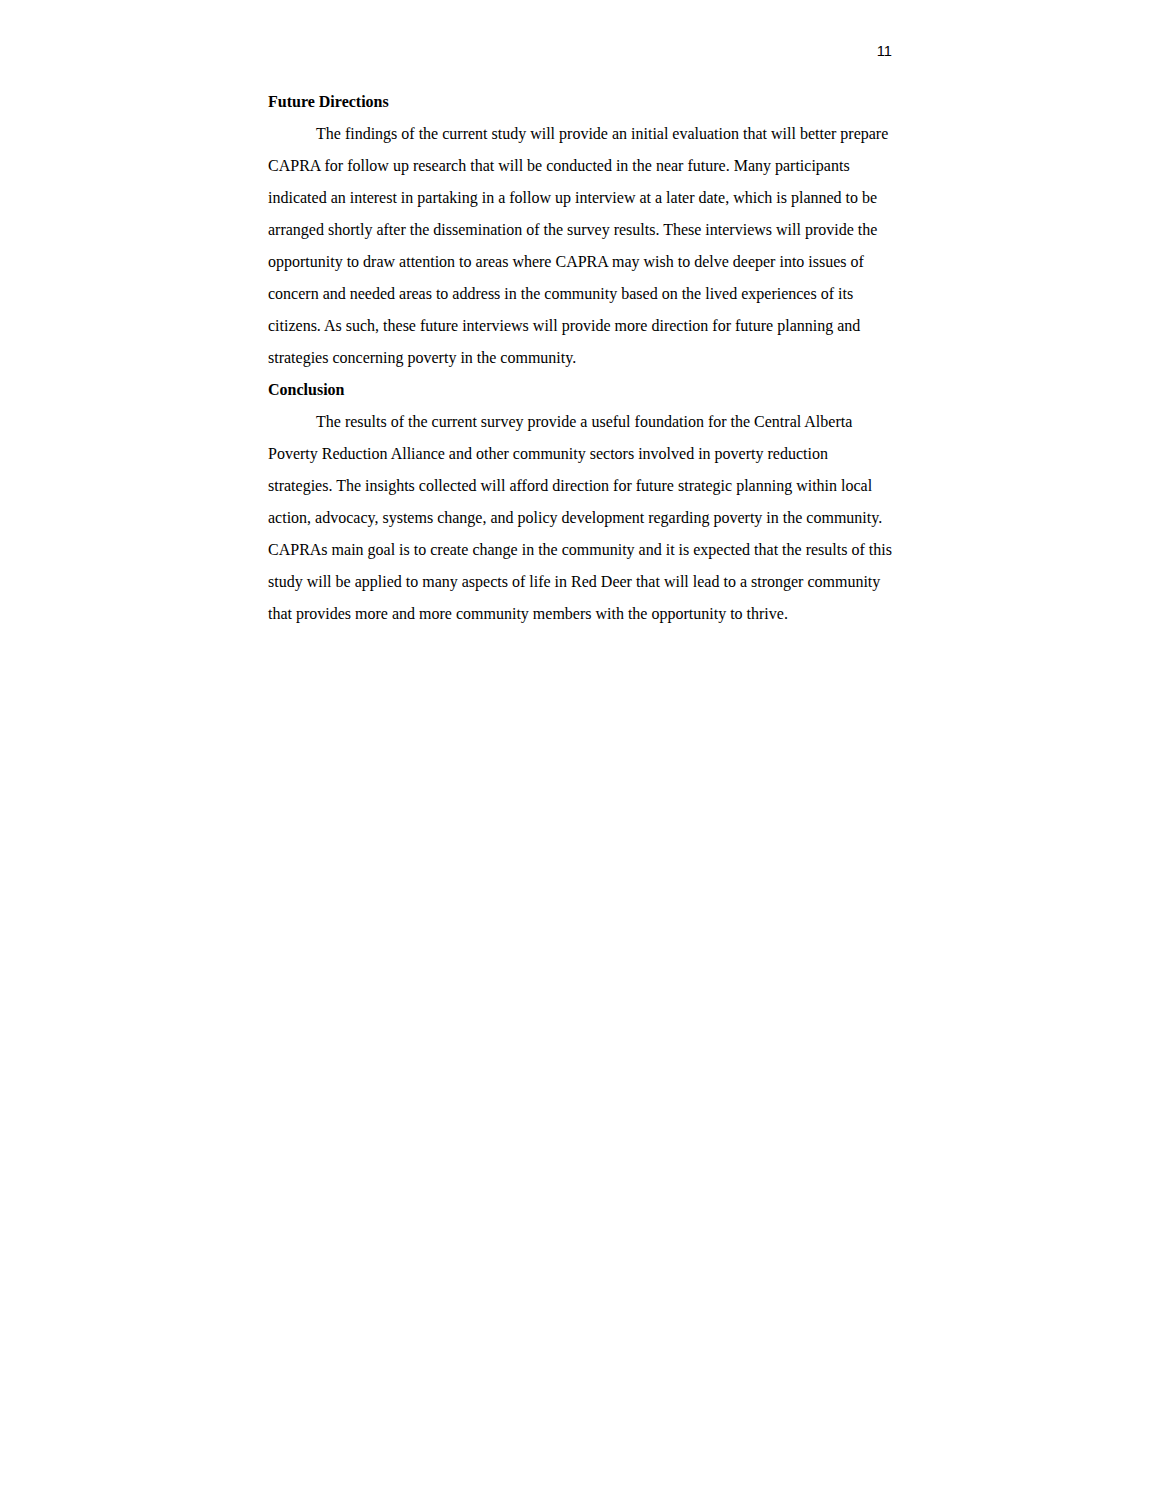11
Future Directions
The findings of the current study will provide an initial evaluation that will better prepare CAPRA for follow up research that will be conducted in the near future. Many participants indicated an interest in partaking in a follow up interview at a later date, which is planned to be arranged shortly after the dissemination of the survey results. These interviews will provide the opportunity to draw attention to areas where CAPRA may wish to delve deeper into issues of concern and needed areas to address in the community based on the lived experiences of its citizens. As such, these future interviews will provide more direction for future planning and strategies concerning poverty in the community.
Conclusion
The results of the current survey provide a useful foundation for the Central Alberta Poverty Reduction Alliance and other community sectors involved in poverty reduction strategies. The insights collected will afford direction for future strategic planning within local action, advocacy, systems change, and policy development regarding poverty in the community. CAPRAs main goal is to create change in the community and it is expected that the results of this study will be applied to many aspects of life in Red Deer that will lead to a stronger community that provides more and more community members with the opportunity to thrive.